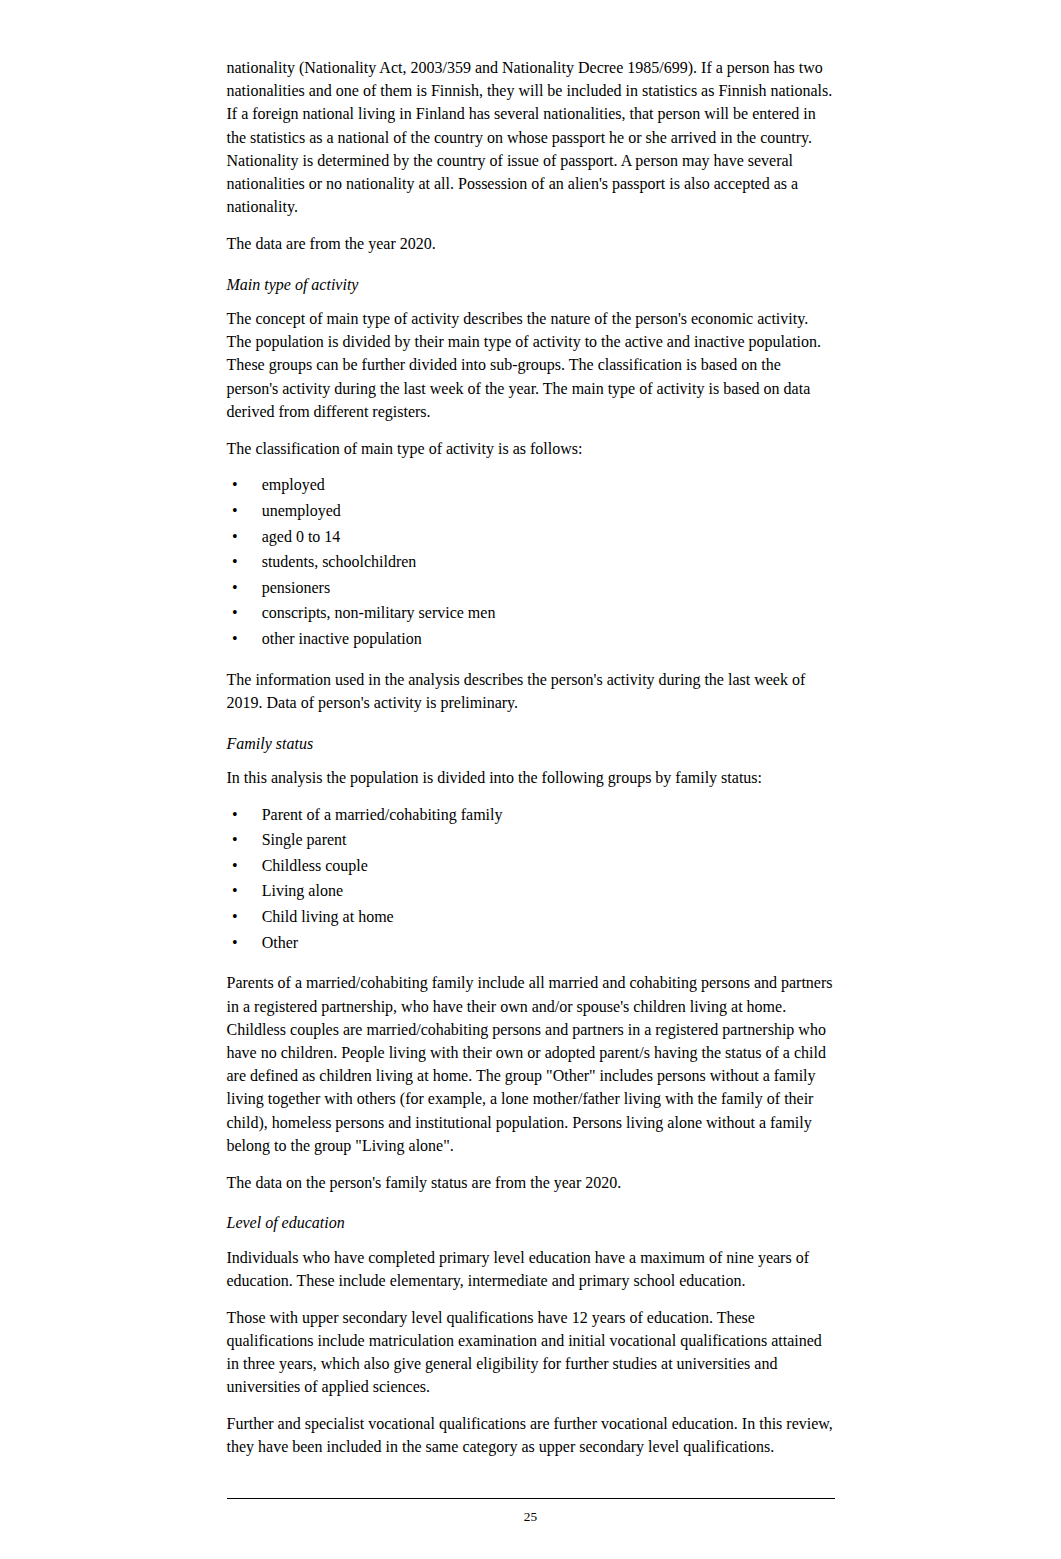nationality (Nationality Act, 2003/359 and Nationality Decree 1985/699). If a person has two nationalities and one of them is Finnish, they will be included in statistics as Finnish nationals. If a foreign national living in Finland has several nationalities, that person will be entered in the statistics as a national of the country on whose passport he or she arrived in the country. Nationality is determined by the country of issue of passport. A person may have several nationalities or no nationality at all. Possession of an alien's passport is also accepted as a nationality.
The data are from the year 2020.
Main type of activity
The concept of main type of activity describes the nature of the person's economic activity. The population is divided by their main type of activity to the active and inactive population. These groups can be further divided into sub-groups. The classification is based on the person's activity during the last week of the year. The main type of activity is based on data derived from different registers.
The classification of main type of activity is as follows:
employed
unemployed
aged 0 to 14
students, schoolchildren
pensioners
conscripts, non-military service men
other inactive population
The information used in the analysis describes the person's activity during the last week of 2019. Data of person's activity is preliminary.
Family status
In this analysis the population is divided into the following groups by family status:
Parent of a married/cohabiting family
Single parent
Childless couple
Living alone
Child living at home
Other
Parents of a married/cohabiting family include all married and cohabiting persons and partners in a registered partnership, who have their own and/or spouse's children living at home. Childless couples are married/cohabiting persons and partners in a registered partnership who have no children. People living with their own or adopted parent/s having the status of a child are defined as children living at home. The group "Other" includes persons without a family living together with others (for example, a lone mother/father living with the family of their child), homeless persons and institutional population. Persons living alone without a family belong to the group "Living alone".
The data on the person's family status are from the year 2020.
Level of education
Individuals who have completed primary level education have a maximum of nine years of education. These include elementary, intermediate and primary school education.
Those with upper secondary level qualifications have 12 years of education. These qualifications include matriculation examination and initial vocational qualifications attained in three years, which also give general eligibility for further studies at universities and universities of applied sciences.
Further and specialist vocational qualifications are further vocational education. In this review, they have been included in the same category as upper secondary level qualifications.
25